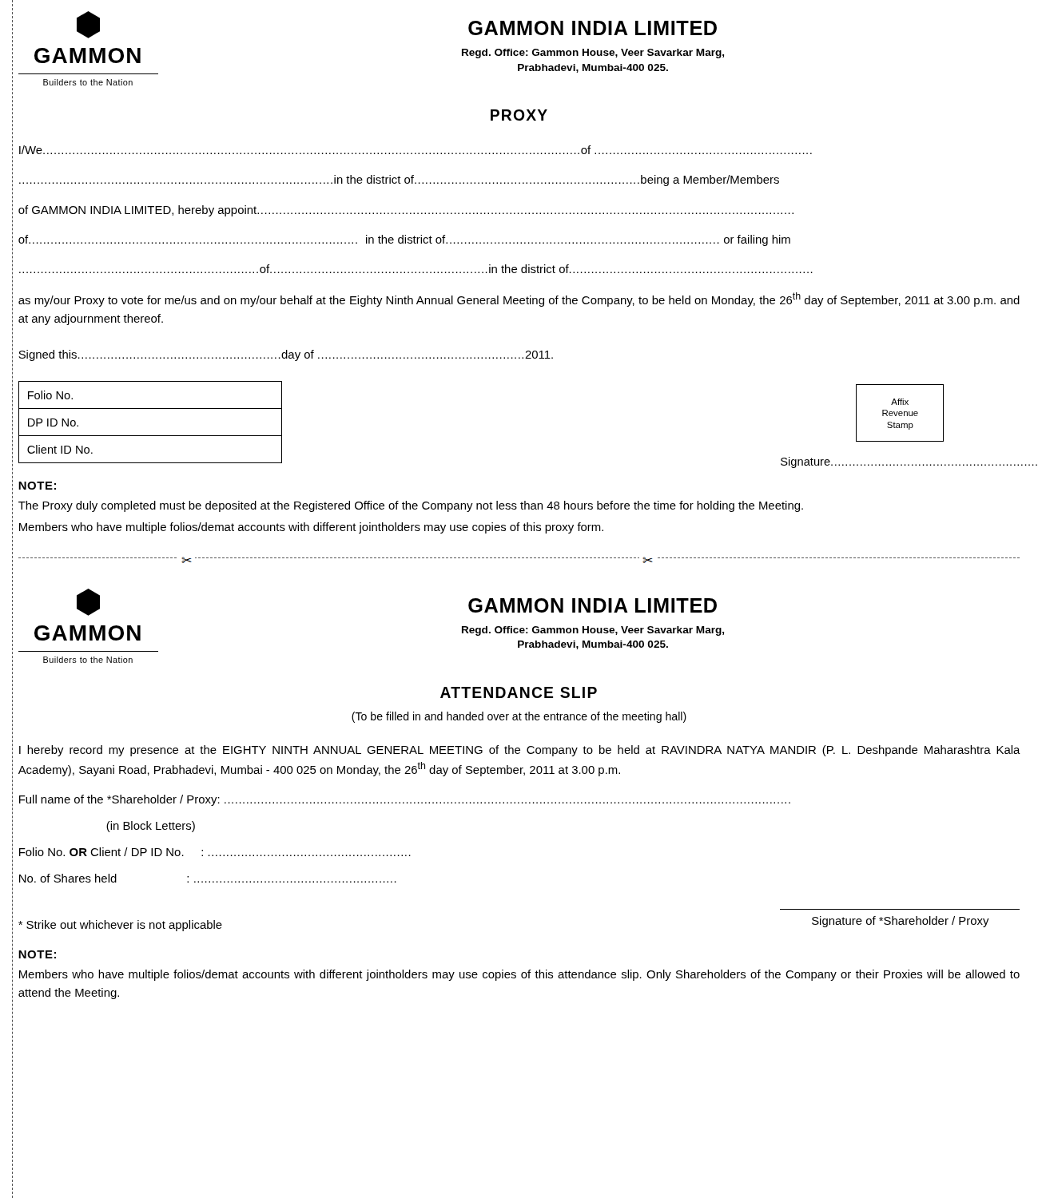✂ ✂
⬢
GAMMON
Builders to the Nation
GAMMON INDIA LIMITED
Regd. Office: Gammon House, Veer Savarkar Marg,
Prabhadevi, Mumbai-400 025.
PROXY
I/We................................................................................................................................................. of ...........................................................
..................................................................................... in the district of............................................................. being a Member/Members
of GAMMON INDIA LIMITED, hereby appoint.................................................................................................................................................
of......................................................................................... in the district of.......................................................................... or failing him
................................................................. of........................................................... in the district of..................................................................
as my/our Proxy to vote for me/us and on my/our behalf at the Eighty Ninth Annual General Meeting of the Company, to be held on Monday, the 26th day of September, 2011 at 3.00 p.m. and at any adjournment thereof.
Signed this....................................................... day of ........................................................ 2011.
| Folio No. |
| DP ID No. |
| Client ID No. |
Affix
Revenue
Stamp
Signature..........................................................................
NOTE:
The Proxy duly completed must be deposited at the Registered Office of the Company not less than 48 hours before the time for holding the Meeting.
Members who have multiple folios/demat accounts with different jointholders may use copies of this proxy form.
✂ ✂
⬢
GAMMON
Builders to the Nation
GAMMON INDIA LIMITED
Regd. Office: Gammon House, Veer Savarkar Marg,
Prabhadevi, Mumbai-400 025.
ATTENDANCE SLIP
(To be filled in and handed over at the entrance of the meeting hall)
I hereby record my presence at the EIGHTY NINTH ANNUAL GENERAL MEETING of the Company to be held at RAVINDRA NATYA MANDIR (P. L. Deshpande Maharashtra Kala Academy), Sayani Road, Prabhadevi, Mumbai - 400 025 on Monday, the 26th day of September, 2011 at 3.00 p.m.
Full name of the *Shareholder / Proxy: .........................................................................................................................................................
(in Block Letters)
Folio No. OR Client / DP ID No. : .......................................................
No. of Shares held : .......................................................
Signature of *Shareholder / Proxy
* Strike out whichever is not applicable
NOTE:
Members who have multiple folios/demat accounts with different jointholders may use copies of this attendance slip. Only Shareholders of the Company or their Proxies will be allowed to attend the Meeting.